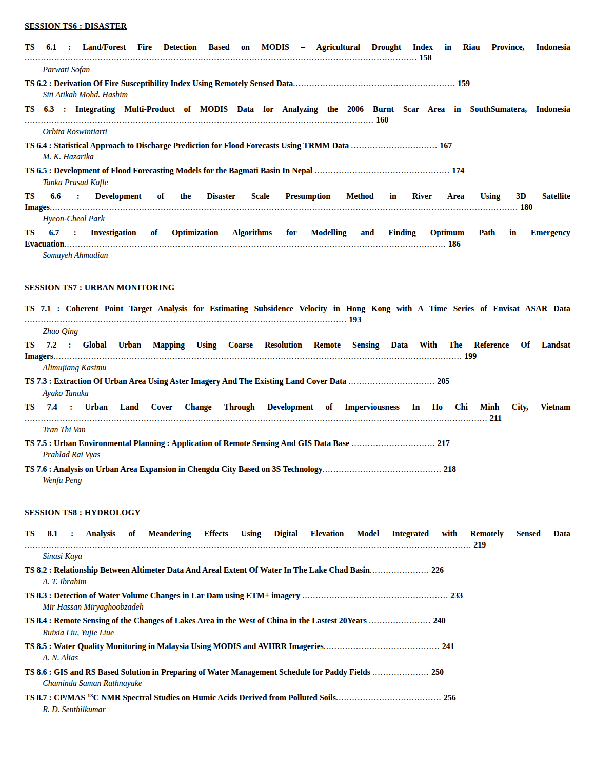SESSION TS6 : DISASTER
TS 6.1 : Land/Forest Fire Detection Based on MODIS – Agricultural Drought Index in Riau Province, Indonesia ................................................................................................................................................. 158 Parwati Sofan
TS 6.2 : Derivation Of Fire Susceptibility Index Using Remotely Sensed Data............................................................ 159 Siti Atikah Mohd. Hashim
TS 6.3 : Integrating Multi-Product of MODIS Data for Analyzing the 2006 Burnt Scar Area in SouthSumatera, Indonesia ................................................................................................................................. 160 Orbita Roswintiarti
TS 6.4 : Statistical Approach to Discharge Prediction for Flood Forecasts Using TRMM Data ................................ 167 M. K. Hazarika
TS 6.5 : Development of Flood Forecasting Models for the Bagmati Basin In Nepal .................................................. 174 Tanka Prasad Kafle
TS 6.6 : Development of the Disaster Scale Presumption Method in River Area Using 3D Satellite Images............................................................................................................................................................................. 180 Hyeon-Cheol Park
TS 6.7 : Investigation of Optimization Algorithms for Modelling and Finding Optimum Path in Emergency Evacuation............................................................................................................................................. 186 Somayeh Ahmadian
SESSION TS7 : URBAN MONITORING
TS 7.1 : Coherent Point Target Analysis for Estimating Subsidence Velocity in Hong Kong with A Time Series of Envisat ASAR Data ....................................................................................................................... 193 Zhao Qing
TS 7.2 : Global Urban Mapping Using Coarse Resolution Remote Sensing Data With The Reference Of Landsat Imagers....................................................................................................................................................... 199 Alimujiang Kasimu
TS 7.3 : Extraction Of Urban Area Using Aster Imagery And The Existing Land Cover Data ................................ 205 Ayako Tanaka
TS 7.4 : Urban Land Cover Change Through Development of Imperviousness In Ho Chi Minh City, Vietnam ........................................................................................................................................................................... 211 Tran Thi Van
TS 7.5 : Urban Environmental Planning : Application of Remote Sensing And GIS Data Base ............................... 217 Prahlad Rai Vyas
TS 7.6 : Analysis on Urban Area Expansion in Chengdu City Based on 3S Technology............................................ 218 Wenfu Peng
SESSION TS8 : HYDROLOGY
TS 8.1 : Analysis of Meandering Effects Using Digital Elevation Model Integrated with Remotely Sensed Data ..................................................................................................................................................................... 219 Sinasi Kaya
TS 8.2 : Relationship Between Altimeter Data And Areal Extent Of Water In The Lake Chad Basin...................... 226 A. T. Ibrahim
TS 8.3 : Detection of Water Volume Changes in Lar Dam using ETM+ imagery ...................................................... 233 Mir Hassan Miryaghoobzadeh
TS 8.4 : Remote Sensing of the Changes of Lakes Area in the West of China in the Lastest 20Years ....................... 240 Ruixia Liu, Yujie Liue
TS 8.5 : Water Quality Monitoring in Malaysia Using MODIS and AVHRR Imageries........................................... 241 A. N. Alias
TS 8.6 : GIS and RS Based Solution in Preparing of Water Management Schedule for Paddy Fields ..................... 250 Chaminda Saman Rathnayake
TS 8.7 : CP/MAS 13C NMR Spectral Studies on Humic Acids Derived from Polluted Soils....................................... 256 R. D. Senthilkumar